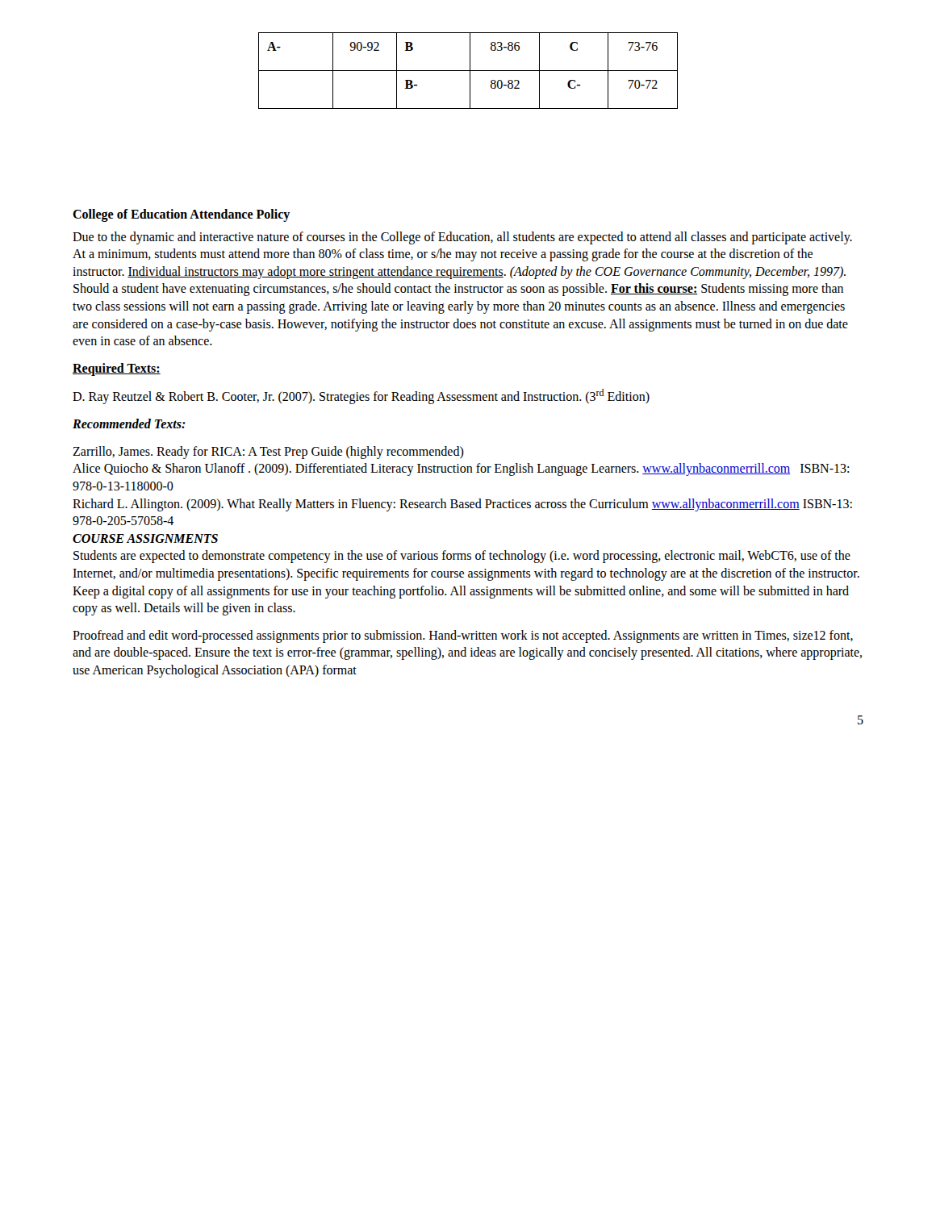| A- | 90-92 | B | 83-86 | C | 73-76 |
| | | B- | 80-82 | C- | 70-72 |
College of Education Attendance Policy
Due to the dynamic and interactive nature of courses in the College of Education, all students are expected to attend all classes and participate actively. At a minimum, students must attend more than 80% of class time, or s/he may not receive a passing grade for the course at the discretion of the instructor. Individual instructors may adopt more stringent attendance requirements. (Adopted by the COE Governance Community, December, 1997). Should a student have extenuating circumstances, s/he should contact the instructor as soon as possible. For this course: Students missing more than two class sessions will not earn a passing grade. Arriving late or leaving early by more than 20 minutes counts as an absence. Illness and emergencies are considered on a case-by-case basis. However, notifying the instructor does not constitute an excuse. All assignments must be turned in on due date even in case of an absence.
Required Texts:
D. Ray Reutzel & Robert B. Cooter, Jr. (2007). Strategies for Reading Assessment and Instruction. (3rd Edition)
Recommended Texts:
Zarrillo, James. Ready for RICA: A Test Prep Guide (highly recommended)
Alice Quiocho & Sharon Ulanoff . (2009). Differentiated Literacy Instruction for English Language Learners. www.allynbaconmerrill.com ISBN-13: 978-0-13-118000-0
Richard L. Allington. (2009). What Really Matters in Fluency: Research Based Practices across the Curriculum www.allynbaconmerrill.com ISBN-13: 978-0-205-57058-4
COURSE ASSIGNMENTS
Students are expected to demonstrate competency in the use of various forms of technology (i.e. word processing, electronic mail, WebCT6, use of the Internet, and/or multimedia presentations). Specific requirements for course assignments with regard to technology are at the discretion of the instructor. Keep a digital copy of all assignments for use in your teaching portfolio. All assignments will be submitted online, and some will be submitted in hard copy as well. Details will be given in class.
Proofread and edit word-processed assignments prior to submission. Hand-written work is not accepted. Assignments are written in Times, size12 font, and are double-spaced. Ensure the text is error-free (grammar, spelling), and ideas are logically and concisely presented. All citations, where appropriate, use American Psychological Association (APA) format
5